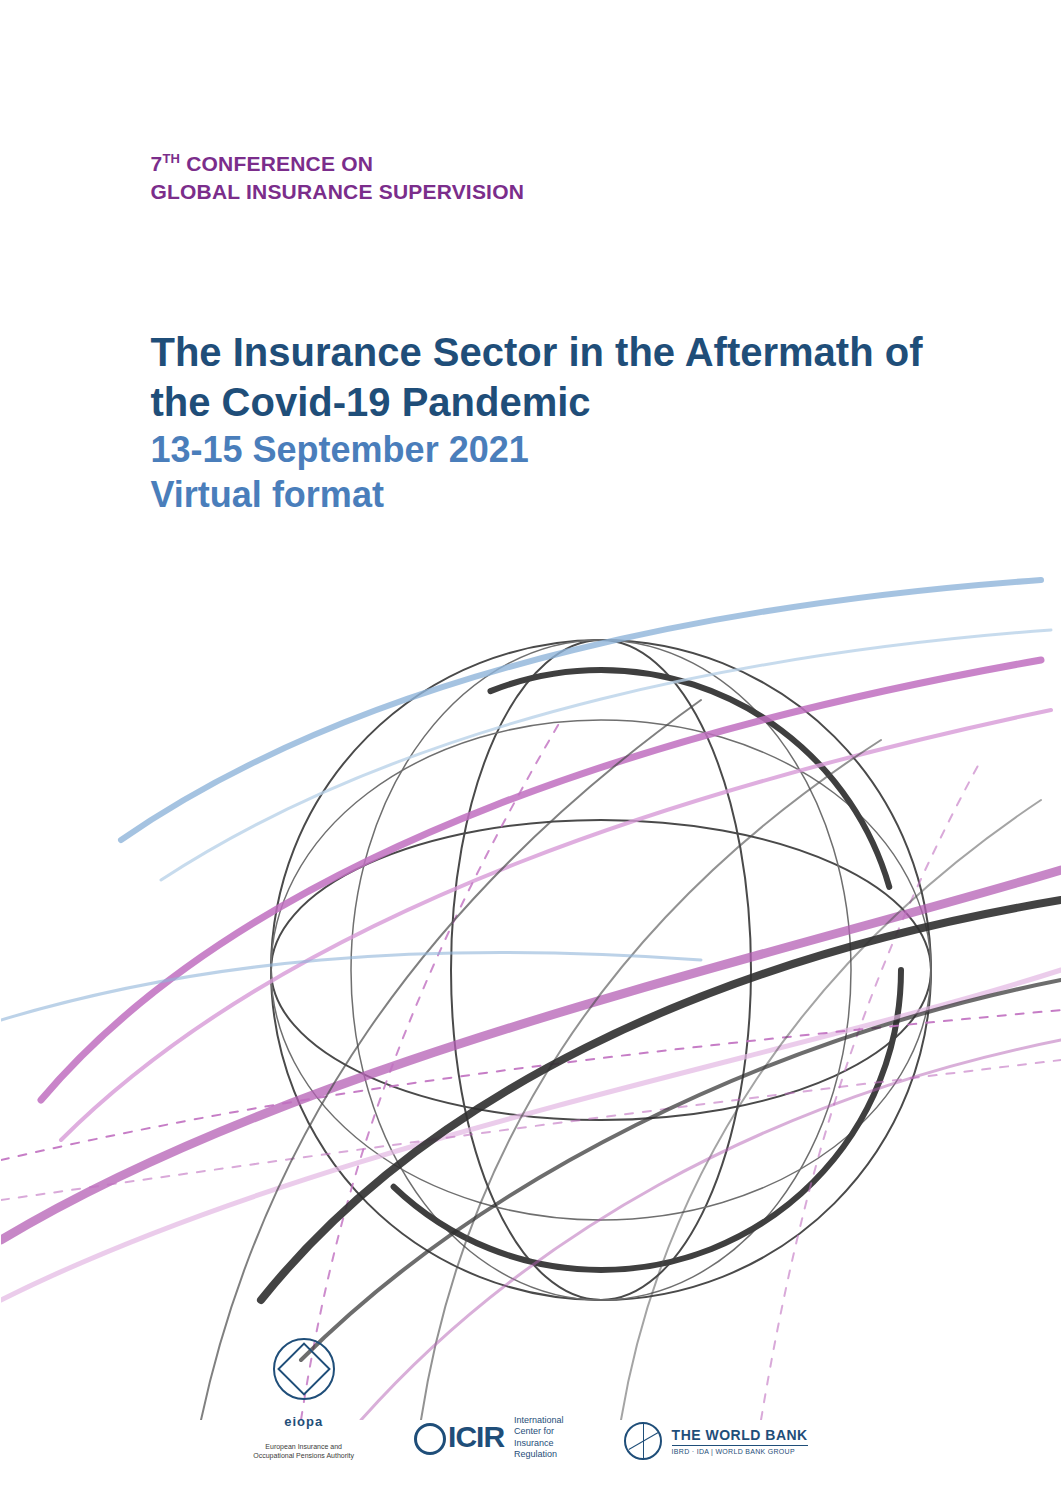7TH CONFERENCE ON
GLOBAL INSURANCE SUPERVISION
The Insurance Sector in the Aftermath of the Covid-19 Pandemic
13-15 September 2021
Virtual format
eiopa
European Insurance and
Occupational Pensions Authority
ICIR
International
Center for
Insurance
Regulation
THE WORLD BANK
IBRD · IDA | WORLD BANK GROUP